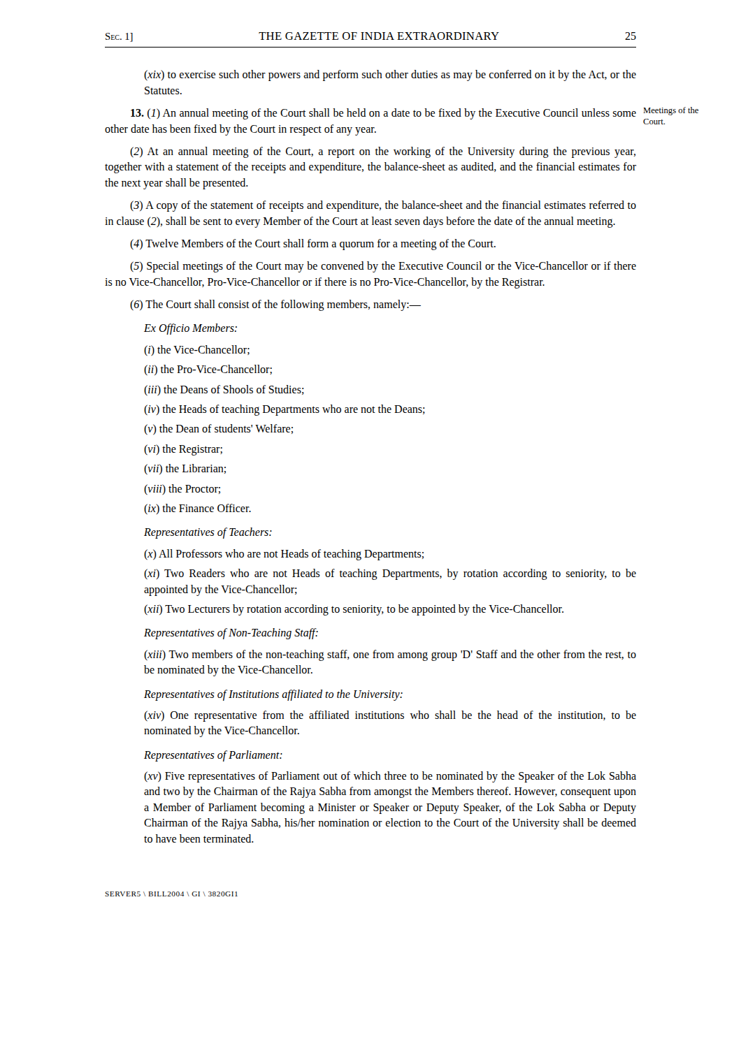Sec. 1]
THE GAZETTE OF INDIA EXTRAORDINARY
25
(xix) to exercise such other powers and perform such other duties as may be conferred on it by the Act, or the Statutes.
Meetings of the Court.
13. (1) An annual meeting of the Court shall be held on a date to be fixed by the Executive Council unless some other date has been fixed by the Court in respect of any year.
(2) At an annual meeting of the Court, a report on the working of the University during the previous year, together with a statement of the receipts and expenditure, the balance-sheet as audited, and the financial estimates for the next year shall be presented.
(3) A copy of the statement of receipts and expenditure, the balance-sheet and the financial estimates referred to in clause (2), shall be sent to every Member of the Court at least seven days before the date of the annual meeting.
(4) Twelve Members of the Court shall form a quorum for a meeting of the Court.
(5) Special meetings of the Court may be convened by the Executive Council or the Vice-Chancellor or if there is no Vice-Chancellor, Pro-Vice-Chancellor or if there is no Pro-Vice-Chancellor, by the Registrar.
(6) The Court shall consist of the following members, namely:—
Ex Officio Members:
(i) the Vice-Chancellor;
(ii) the Pro-Vice-Chancellor;
(iii) the Deans of Shools of Studies;
(iv) the Heads of teaching Departments who are not the Deans;
(v) the Dean of students' Welfare;
(vi) the Registrar;
(vii) the Librarian;
(viii) the Proctor;
(ix) the Finance Officer.
Representatives of Teachers:
(x) All Professors who are not Heads of teaching Departments;
(xi) Two Readers who are not Heads of teaching Departments, by rotation according to seniority, to be appointed by the Vice-Chancellor;
(xii) Two Lecturers by rotation according to seniority, to be appointed by the Vice-Chancellor.
Representatives of Non-Teaching Staff:
(xiii) Two members of the non-teaching staff, one from among group 'D' Staff and the other from the rest, to be nominated by the Vice-Chancellor.
Representatives of Institutions affiliated to the University:
(xiv) One representative from the affiliated institutions who shall be the head of the institution, to be nominated by the Vice-Chancellor.
Representatives of Parliament:
(xv) Five representatives of Parliament out of which three to be nominated by the Speaker of the Lok Sabha and two by the Chairman of the Rajya Sabha from amongst the Members thereof. However, consequent upon a Member of Parliament becoming a Minister or Speaker or Deputy Speaker, of the Lok Sabha or Deputy Chairman of the Rajya Sabha, his/her nomination or election to the Court of the University shall be deemed to have been terminated.
SERVER5 \ BILL2004 \ GI \ 3820GI1